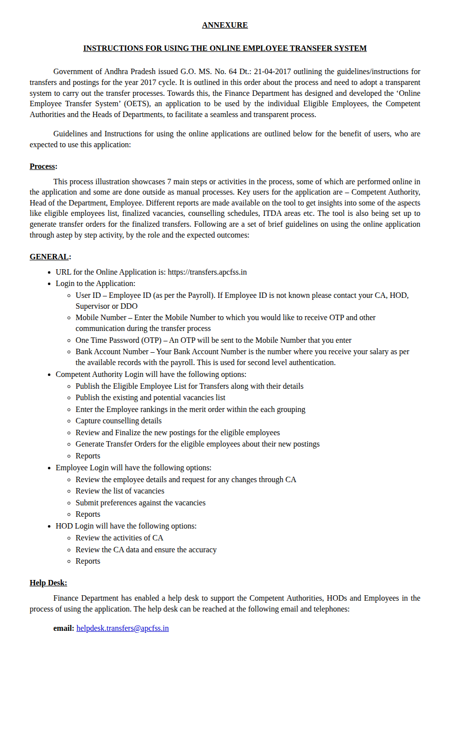ANNEXURE
INSTRUCTIONS FOR USING THE ONLINE EMPLOYEE TRANSFER SYSTEM
Government of Andhra Pradesh issued G.O. MS. No. 64 Dt.: 21-04-2017 outlining the guidelines/instructions for transfers and postings for the year 2017 cycle. It is outlined in this order about the process and need to adopt a transparent system to carry out the transfer processes. Towards this, the Finance Department has designed and developed the ‘Online Employee Transfer System’ (OETS), an application to be used by the individual Eligible Employees, the Competent Authorities and the Heads of Departments, to facilitate a seamless and transparent process.
Guidelines and Instructions for using the online applications are outlined below for the benefit of users, who are expected to use this application:
Process:
This process illustration showcases 7 main steps or activities in the process, some of which are performed online in the application and some are done outside as manual processes. Key users for the application are – Competent Authority, Head of the Department, Employee. Different reports are made available on the tool to get insights into some of the aspects like eligible employees list, finalized vacancies, counselling schedules, ITDA areas etc. The tool is also being set up to generate transfer orders for the finalized transfers. Following are a set of brief guidelines on using the online application through astep by step activity, by the role and the expected outcomes:
GENERAL:
URL for the Online Application is: https://transfers.apcfss.in
Login to the Application:
User ID – Employee ID (as per the Payroll). If Employee ID is not known please contact your CA, HOD, Supervisor or DDO
Mobile Number – Enter the Mobile Number to which you would like to receive OTP and other communication during the transfer process
One Time Password (OTP) – An OTP will be sent to the Mobile Number that you enter
Bank Account Number – Your Bank Account Number is the number where you receive your salary as per the available records with the payroll. This is used for second level authentication.
Competent Authority Login will have the following options:
Publish the Eligible Employee List for Transfers along with their details
Publish the existing and potential vacancies list
Enter the Employee rankings in the merit order within the each grouping
Capture counselling details
Review and Finalize the new postings for the eligible employees
Generate Transfer Orders for the eligible employees about their new postings
Reports
Employee Login will have the following options:
Review the employee details and request for any changes through CA
Review the list of vacancies
Submit preferences against the vacancies
Reports
HOD Login will have the following options:
Review the activities of CA
Review the CA data and ensure the accuracy
Reports
Help Desk:
Finance Department has enabled a help desk to support the Competent Authorities, HODs and Employees in the process of using the application. The help desk can be reached at the following email and telephones:
email: helpdesk.transfers@apcfss.in